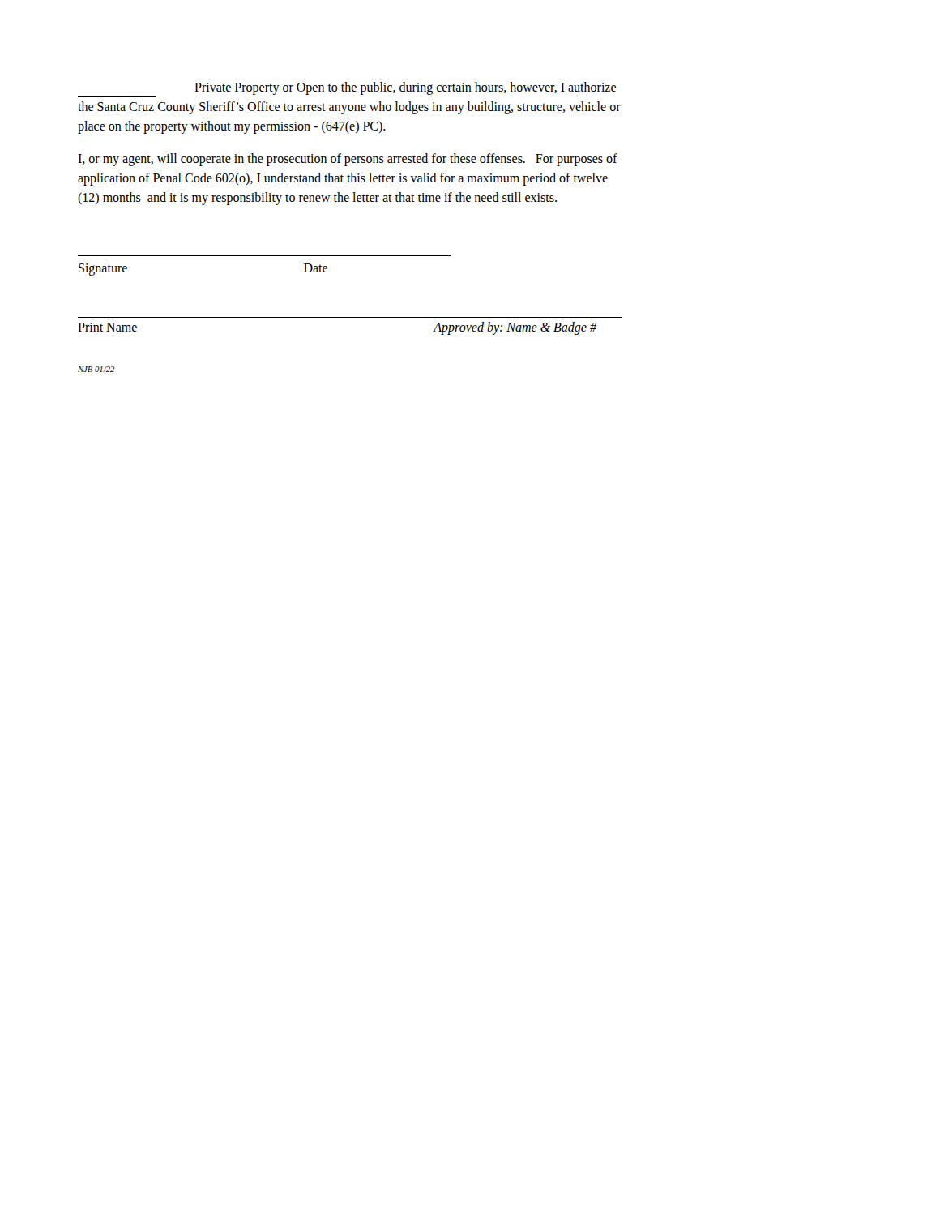Private Property or Open to the public, during certain hours, however, I authorize the Santa Cruz County Sheriff’s Office to arrest anyone who lodges in any building, structure, vehicle or place on the property without my permission - (647(e) PC).
I, or my agent, will cooperate in the prosecution of persons arrested for these offenses. For purposes of application of Penal Code 602(o), I understand that this letter is valid for a maximum period of twelve (12) months and it is my responsibility to renew the letter at that time if the need still exists.
Signature Date
Print Name Approved by: Name & Badge #
NJB 01/22